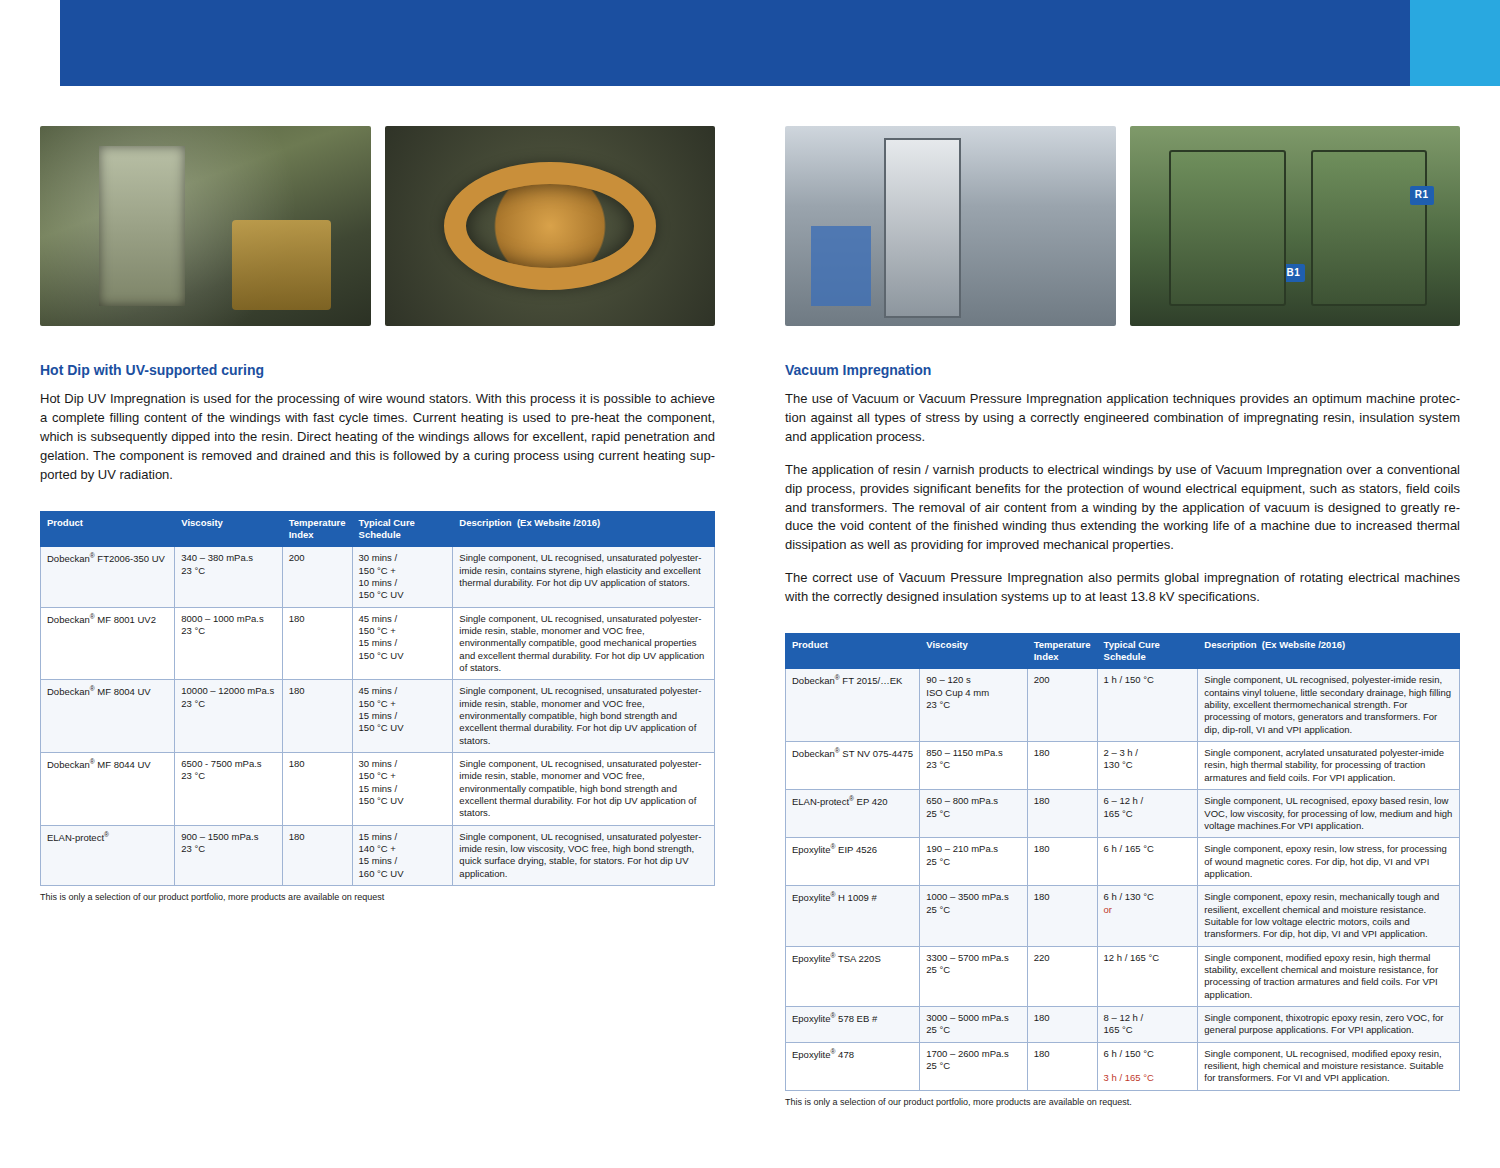Hot Dip with UV-supported curing
Hot Dip UV Impregnation is used for the processing of wire wound stators. With this process it is possible to achieve a complete filling content of the windings with fast cycle times. Current heating is used to pre-heat the component, which is subsequently dipped into the resin. Direct heating of the windings allows for excellent, rapid penetration and gelation. The component is removed and drained and this is followed by a curing process using current heating supported by UV radiation.
This is only a selection of our product portfolio, more products are available on request
| Product | Viscosity | Temperature Index | Typical Cure Schedule | Description (Ex Website /2016) |
| --- | --- | --- | --- | --- |
| Dobeckan ® FT2006-350 UV | 340 – 380 mPa.s 23 °C | 200 | 30 mins / 150 °C + 10 mins / 150 °C UV | Single component, UL recognised, unsaturated polyester-imide resin, contains styrene, high elasticity and excellent thermal durability. For hot dip UV application of stators. |
| Dobeckan ® MF 8001 UV2 | 8000 – 1000 mPa.s 23 °C | 180 | 45 mins / 150 °C + 15 mins / 150 °C UV | Single component, UL recognised, unsaturated polyester-imide resin, stable, monomer and VOC free, environmentally compatible, good mechanical properties and excellent thermal durability. For hot dip UV application of stators. |
| Dobeckan ® MF 8004 UV | 10000 – 12000 mPa.s 23 °C | 180 | 45 mins / 150 °C + 15 mins / 150 °C UV | Single component, UL recognised, unsaturated polyester-imide resin, stable, monomer and VOC free, environmentally compatible, high bond strength and excellent thermal durability. For hot dip UV application of stators. |
| Dobeckan ® MF 8044 UV | 6500 - 7500 mPa.s 23 °C | 180 | 30 mins / 150 °C + 15 mins / 150 °C UV | Single component, UL recognised, unsaturated polyester-imide resin, stable, monomer and VOC free, environmentally compatible, high bond strength and excellent thermal durability. For hot dip UV application of stators. |
| ELAN-protect ® | 900 – 1500 mPa.s 23 °C | 180 | 15 mins / 140 °C + 15 mins / 160 °C UV | Single component, UL recognised, unsaturated polyester-imide resin, low viscosity, VOC free, high bond strength, quick surface drying, stable, for stators. For hot dip UV application. |
R1 B1
Vacuum Impregnation
The use of Vacuum or Vacuum Pressure Impregnation application techniques provides an optimum machine protection against all types of stress by using a correctly engineered combination of impregnating resin, insulation system and application process.
The application of resin / varnish products to electrical windings by use of Vacuum Impregnation over a conventional dip process, provides significant benefits for the protection of wound electrical equipment, such as stators, field coils and transformers. The removal of air content from a winding by the application of vacuum is designed to greatly reduce the void content of the finished winding thus extending the working life of a machine due to increased thermal dissipation as well as providing for improved mechanical properties.
The correct use of Vacuum Pressure Impregnation also permits global impregnation of rotating electrical machines with the correctly designed insulation systems up to at least 13.8 kV specifications.
This is only a selection of our product portfolio, more products are available on request.
| Product | Viscosity | Temperature Index | Typical Cure Schedule | Description (Ex Website /2016) |
| --- | --- | --- | --- | --- |
| Dobeckan ® FT 2015/…EK | 90 – 120 s ISO Cup 4 mm 23 °C | 200 | 1 h / 150 °C | Single component, UL recognised, polyester-imide resin, contains vinyl toluene, little secondary drainage, high filling ability, excellent thermomechanical strength. For processing of motors, generators and transformers. For dip, dip-roll, VI and VPI application. |
| Dobeckan ® ST NV 075-4475 | 850 – 1150 mPa.s 23 °C | 180 | 2 – 3 h / 130 °C | Single component, acrylated unsaturated polyester-imide resin, high thermal stability, for processing of traction armatures and field coils. For VPI application. |
| ELAN-protect ® EP 420 | 650 – 800 mPa.s 25 °C | 180 | 6 – 12 h / 165 °C | Single component, UL recognised, epoxy based resin, low VOC, low viscosity, for processing of low, medium and high voltage machines.For VPI application. |
| Epoxylite ® EIP 4526 | 190 – 210 mPa.s 25 °C | 180 | 6 h / 165 °C | Single component, epoxy resin, low stress, for processing of wound magnetic cores. For dip, hot dip, VI and VPI application. |
| Epoxylite ® H 1009 # | 1000 – 3500 mPa.s 25 °C | 180 | 6 h / 130 °C or | Single component, epoxy resin, mechanically tough and resilient, excellent chemical and moisture resistance. Suitable for low voltage electric motors, coils and transformers. For dip, hot dip, VI and VPI application. |
| Epoxylite ® TSA 220S | 3300 – 5700 mPa.s 25 °C | 220 | 12 h / 165 °C | Single component, modified epoxy resin, high thermal stability, excellent chemical and moisture resistance, for processing of traction armatures and field coils. For VPI application. |
| Epoxylite ® 578 EB # | 3000 – 5000 mPa.s 25 °C | 180 | 8 – 12 h / 165 °C | Single component, thixotropic epoxy resin, zero VOC, for general purpose applications. For VPI application. |
| Epoxylite ® 478 | 1700 – 2600 mPa.s 25 °C | 180 | 6 h / 150 °C 3 h / 165 °C | Single component, UL recognised, modified epoxy resin, resilient, high chemical and moisture resistance. Suitable for transformers. For VI and VPI application. |